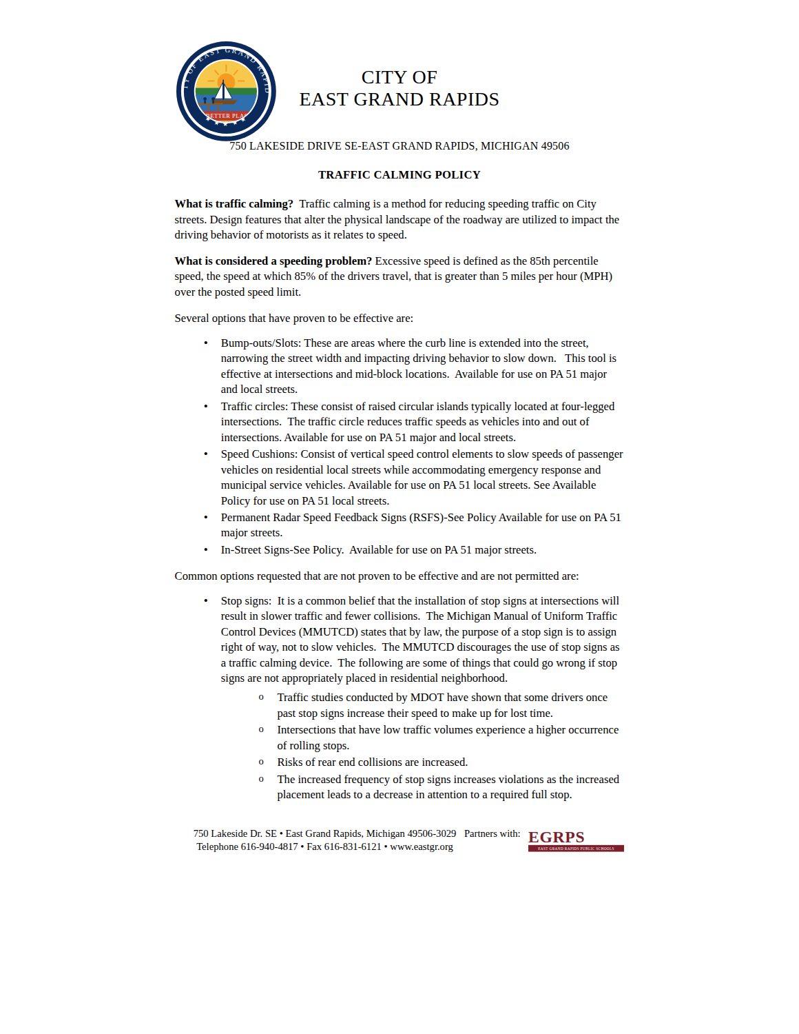A BETTER PLACE TO LIVE CITY OF EAST GRAND RAPIDS ★ ★ ★ ★ ★
CITY OF
EAST GRAND RAPIDS
750 LAKESIDE DRIVE SE-EAST GRAND RAPIDS, MICHIGAN 49506
TRAFFIC CALMING POLICY
What is traffic calming? Traffic calming is a method for reducing speeding traffic on City streets. Design features that alter the physical landscape of the roadway are utilized to impact the driving behavior of motorists as it relates to speed.
What is considered a speeding problem? Excessive speed is defined as the 85th percentile speed, the speed at which 85% of the drivers travel, that is greater than 5 miles per hour (MPH) over the posted speed limit.
Several options that have proven to be effective are:
Bump-outs/Slots: These are areas where the curb line is extended into the street, narrowing the street width and impacting driving behavior to slow down. This tool is effective at intersections and mid-block locations. Available for use on PA 51 major and local streets.
Traffic circles: These consist of raised circular islands typically located at four-legged intersections. The traffic circle reduces traffic speeds as vehicles into and out of intersections. Available for use on PA 51 major and local streets.
Speed Cushions: Consist of vertical speed control elements to slow speeds of passenger vehicles on residential local streets while accommodating emergency response and municipal service vehicles. Available for use on PA 51 local streets. See Available Policy for use on PA 51 local streets.
Permanent Radar Speed Feedback Signs (RSFS)-See Policy Available for use on PA 51 major streets.
In-Street Signs-See Policy. Available for use on PA 51 major streets.
Common options requested that are not proven to be effective and are not permitted are:
Stop signs: It is a common belief that the installation of stop signs at intersections will result in slower traffic and fewer collisions. The Michigan Manual of Uniform Traffic Control Devices (MMUTCD) states that by law, the purpose of a stop sign is to assign right of way, not to slow vehicles. The MMUTCD discourages the use of stop signs as a traffic calming device. The following are some of things that could go wrong if stop signs are not appropriately placed in residential neighborhood.
Traffic studies conducted by MDOT have shown that some drivers once past stop signs increase their speed to make up for lost time.
Intersections that have low traffic volumes experience a higher occurrence of rolling stops.
Risks of rear end collisions are increased.
The increased frequency of stop signs increases violations as the increased placement leads to a decrease in attention to a required full stop.
750 Lakeside Dr. SE • East Grand Rapids, Michigan 49506-3029
Telephone 616-940-4817 • Fax 616-831-6121 • www.eastgr.org
Partners with:
EGRPS EAST GRAND RAPIDS PUBLIC SCHOOLS